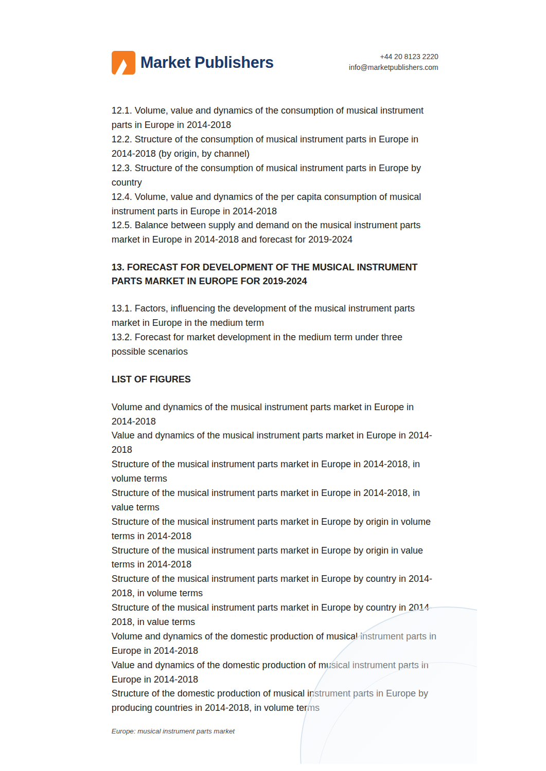Market Publishers
+44 20 8123 2220
info@marketpublishers.com
12.1. Volume, value and dynamics of the consumption of musical instrument parts in Europe in 2014-2018
12.2. Structure of the consumption of musical instrument parts in Europe in 2014-2018 (by origin, by channel)
12.3. Structure of the consumption of musical instrument parts in Europe by country
12.4. Volume, value and dynamics of the per capita consumption of musical instrument parts in Europe in 2014-2018
12.5. Balance between supply and demand on the musical instrument parts market in Europe in 2014-2018 and forecast for 2019-2024
13. Forecast for development of the musical instrument parts market in Europe for 2019-2024
13.1. Factors, influencing the development of the musical instrument parts market in Europe in the medium term
13.2. Forecast for market development in the medium term under three possible scenarios
List of Figures
Volume and dynamics of the musical instrument parts market in Europe in 2014-2018
Value and dynamics of the musical instrument parts market in Europe in 2014-2018
Structure of the musical instrument parts market in Europe in 2014-2018, in volume terms
Structure of the musical instrument parts market in Europe in 2014-2018, in value terms
Structure of the musical instrument parts market in Europe by origin in volume terms in 2014-2018
Structure of the musical instrument parts market in Europe by origin in value terms in 2014-2018
Structure of the musical instrument parts market in Europe by country in 2014-2018, in volume terms
Structure of the musical instrument parts market in Europe by country in 2014-2018, in value terms
Volume and dynamics of the domestic production of musical instrument parts in Europe in 2014-2018
Value and dynamics of the domestic production of musical instrument parts in Europe in 2014-2018
Structure of the domestic production of musical instrument parts in Europe by producing countries in 2014-2018, in volume terms
Europe: musical instrument parts market